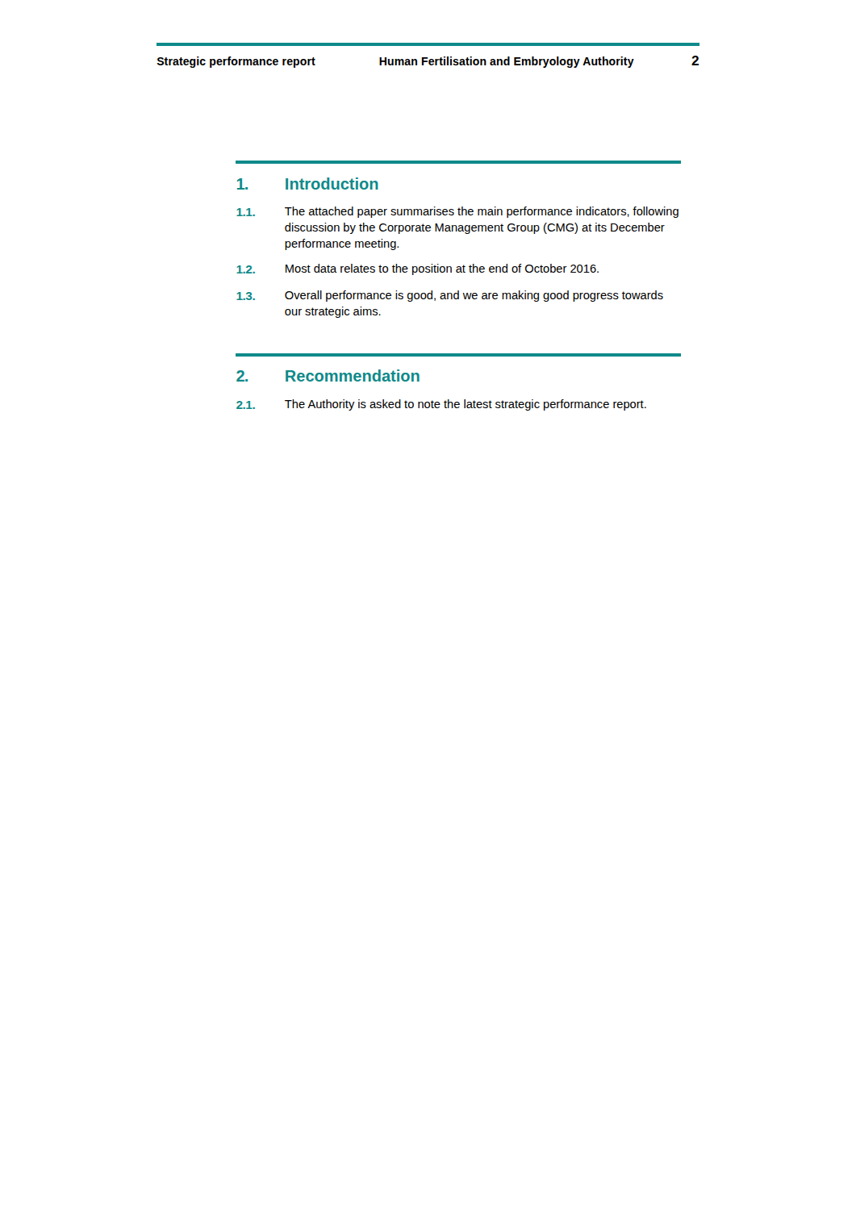Strategic performance report
Human Fertilisation and Embryology Authority
2
1. Introduction
1.1.
The attached paper summarises the main performance indicators, following discussion by the Corporate Management Group (CMG) at its December performance meeting.
1.2.
Most data relates to the position at the end of October 2016.
1.3.
Overall performance is good, and we are making good progress towards our strategic aims.
2. Recommendation
2.1.
The Authority is asked to note the latest strategic performance report.